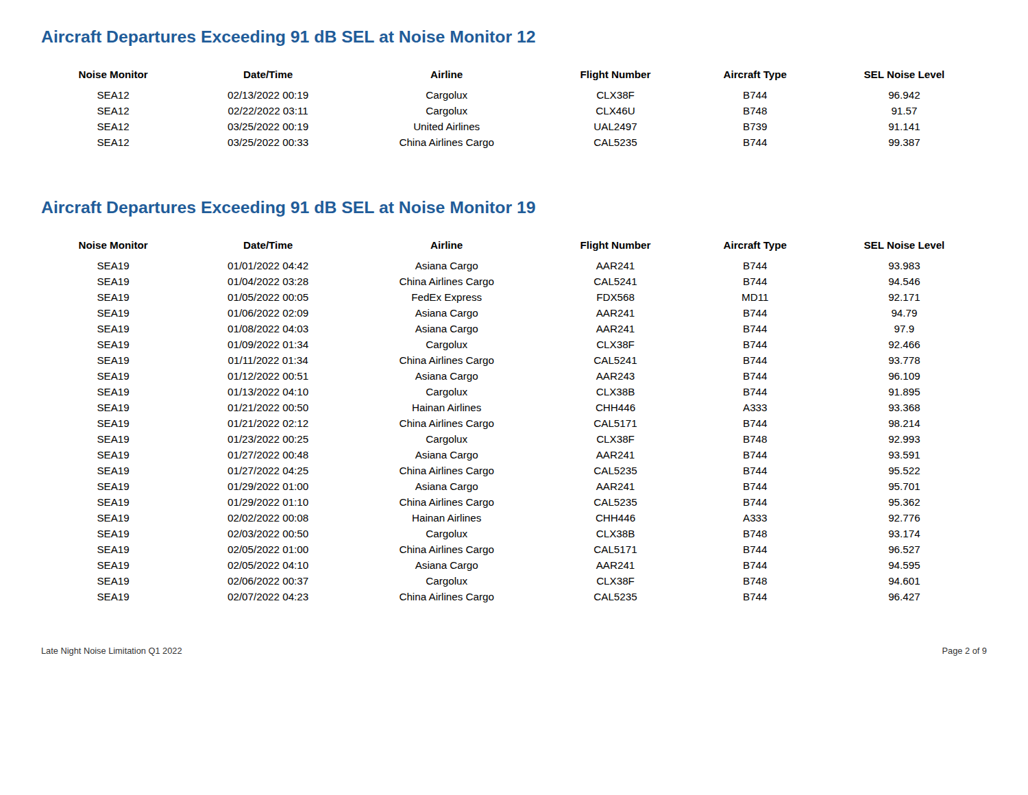Aircraft Departures Exceeding 91 dB SEL at Noise Monitor 12
| Noise Monitor | Date/Time | Airline | Flight Number | Aircraft Type | SEL Noise Level |
| --- | --- | --- | --- | --- | --- |
| SEA12 | 02/13/2022 00:19 | Cargolux | CLX38F | B744 | 96.942 |
| SEA12 | 02/22/2022 03:11 | Cargolux | CLX46U | B748 | 91.57 |
| SEA12 | 03/25/2022 00:19 | United Airlines | UAL2497 | B739 | 91.141 |
| SEA12 | 03/25/2022 00:33 | China Airlines Cargo | CAL5235 | B744 | 99.387 |
Aircraft Departures Exceeding 91 dB SEL at Noise Monitor 19
| Noise Monitor | Date/Time | Airline | Flight Number | Aircraft Type | SEL Noise Level |
| --- | --- | --- | --- | --- | --- |
| SEA19 | 01/01/2022 04:42 | Asiana Cargo | AAR241 | B744 | 93.983 |
| SEA19 | 01/04/2022 03:28 | China Airlines Cargo | CAL5241 | B744 | 94.546 |
| SEA19 | 01/05/2022 00:05 | FedEx Express | FDX568 | MD11 | 92.171 |
| SEA19 | 01/06/2022 02:09 | Asiana Cargo | AAR241 | B744 | 94.79 |
| SEA19 | 01/08/2022 04:03 | Asiana Cargo | AAR241 | B744 | 97.9 |
| SEA19 | 01/09/2022 01:34 | Cargolux | CLX38F | B744 | 92.466 |
| SEA19 | 01/11/2022 01:34 | China Airlines Cargo | CAL5241 | B744 | 93.778 |
| SEA19 | 01/12/2022 00:51 | Asiana Cargo | AAR243 | B744 | 96.109 |
| SEA19 | 01/13/2022 04:10 | Cargolux | CLX38B | B744 | 91.895 |
| SEA19 | 01/21/2022 00:50 | Hainan Airlines | CHH446 | A333 | 93.368 |
| SEA19 | 01/21/2022 02:12 | China Airlines Cargo | CAL5171 | B744 | 98.214 |
| SEA19 | 01/23/2022 00:25 | Cargolux | CLX38F | B748 | 92.993 |
| SEA19 | 01/27/2022 00:48 | Asiana Cargo | AAR241 | B744 | 93.591 |
| SEA19 | 01/27/2022 04:25 | China Airlines Cargo | CAL5235 | B744 | 95.522 |
| SEA19 | 01/29/2022 01:00 | Asiana Cargo | AAR241 | B744 | 95.701 |
| SEA19 | 01/29/2022 01:10 | China Airlines Cargo | CAL5235 | B744 | 95.362 |
| SEA19 | 02/02/2022 00:08 | Hainan Airlines | CHH446 | A333 | 92.776 |
| SEA19 | 02/03/2022 00:50 | Cargolux | CLX38B | B748 | 93.174 |
| SEA19 | 02/05/2022 01:00 | China Airlines Cargo | CAL5171 | B744 | 96.527 |
| SEA19 | 02/05/2022 04:10 | Asiana Cargo | AAR241 | B744 | 94.595 |
| SEA19 | 02/06/2022 00:37 | Cargolux | CLX38F | B748 | 94.601 |
| SEA19 | 02/07/2022 04:23 | China Airlines Cargo | CAL5235 | B744 | 96.427 |
Late Night Noise Limitation Q1 2022 Page 2 of 9